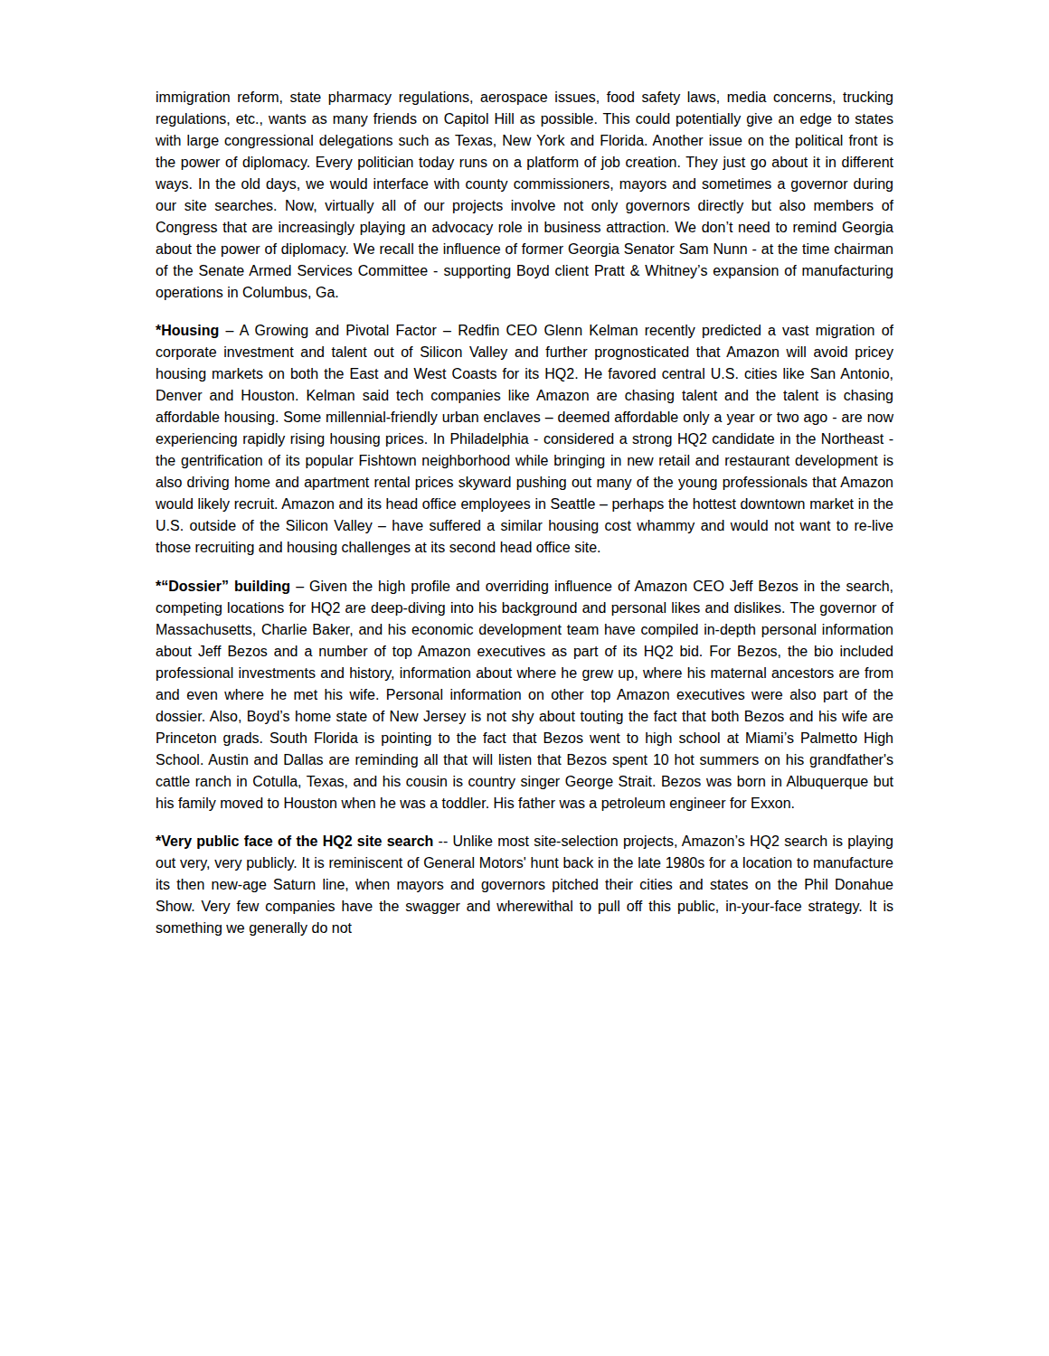immigration reform, state pharmacy regulations, aerospace issues, food safety laws, media concerns, trucking regulations, etc., wants as many friends on Capitol Hill as possible. This could potentially give an edge to states with large congressional delegations such as Texas, New York and Florida. Another issue on the political front is the power of diplomacy. Every politician today runs on a platform of job creation. They just go about it in different ways. In the old days, we would interface with county commissioners, mayors and sometimes a governor during our site searches. Now, virtually all of our projects involve not only governors directly but also members of Congress that are increasingly playing an advocacy role in business attraction. We don’t need to remind Georgia about the power of diplomacy. We recall the influence of former Georgia Senator Sam Nunn - at the time chairman of the Senate Armed Services Committee - supporting Boyd client Pratt & Whitney’s expansion of manufacturing operations in Columbus, Ga.
*Housing – A Growing and Pivotal Factor – Redfin CEO Glenn Kelman recently predicted a vast migration of corporate investment and talent out of Silicon Valley and further prognosticated that Amazon will avoid pricey housing markets on both the East and West Coasts for its HQ2. He favored central U.S. cities like San Antonio, Denver and Houston. Kelman said tech companies like Amazon are chasing talent and the talent is chasing affordable housing. Some millennial-friendly urban enclaves – deemed affordable only a year or two ago - are now experiencing rapidly rising housing prices. In Philadelphia - considered a strong HQ2 candidate in the Northeast - the gentrification of its popular Fishtown neighborhood while bringing in new retail and restaurant development is also driving home and apartment rental prices skyward pushing out many of the young professionals that Amazon would likely recruit. Amazon and its head office employees in Seattle – perhaps the hottest downtown market in the U.S. outside of the Silicon Valley – have suffered a similar housing cost whammy and would not want to re-live those recruiting and housing challenges at its second head office site.
*“Dossier” building – Given the high profile and overriding influence of Amazon CEO Jeff Bezos in the search, competing locations for HQ2 are deep-diving into his background and personal likes and dislikes. The governor of Massachusetts, Charlie Baker, and his economic development team have compiled in-depth personal information about Jeff Bezos and a number of top Amazon executives as part of its HQ2 bid. For Bezos, the bio included professional investments and history, information about where he grew up, where his maternal ancestors are from and even where he met his wife. Personal information on other top Amazon executives were also part of the dossier. Also, Boyd’s home state of New Jersey is not shy about touting the fact that both Bezos and his wife are Princeton grads. South Florida is pointing to the fact that Bezos went to high school at Miami’s Palmetto High School. Austin and Dallas are reminding all that will listen that Bezos spent 10 hot summers on his grandfather's cattle ranch in Cotulla, Texas, and his cousin is country singer George Strait. Bezos was born in Albuquerque but his family moved to Houston when he was a toddler. His father was a petroleum engineer for Exxon.
*Very public face of the HQ2 site search -- Unlike most site-selection projects, Amazon’s HQ2 search is playing out very, very publicly. It is reminiscent of General Motors' hunt back in the late 1980s for a location to manufacture its then new-age Saturn line, when mayors and governors pitched their cities and states on the Phil Donahue Show. Very few companies have the swagger and wherewithal to pull off this public, in-your-face strategy. It is something we generally do not